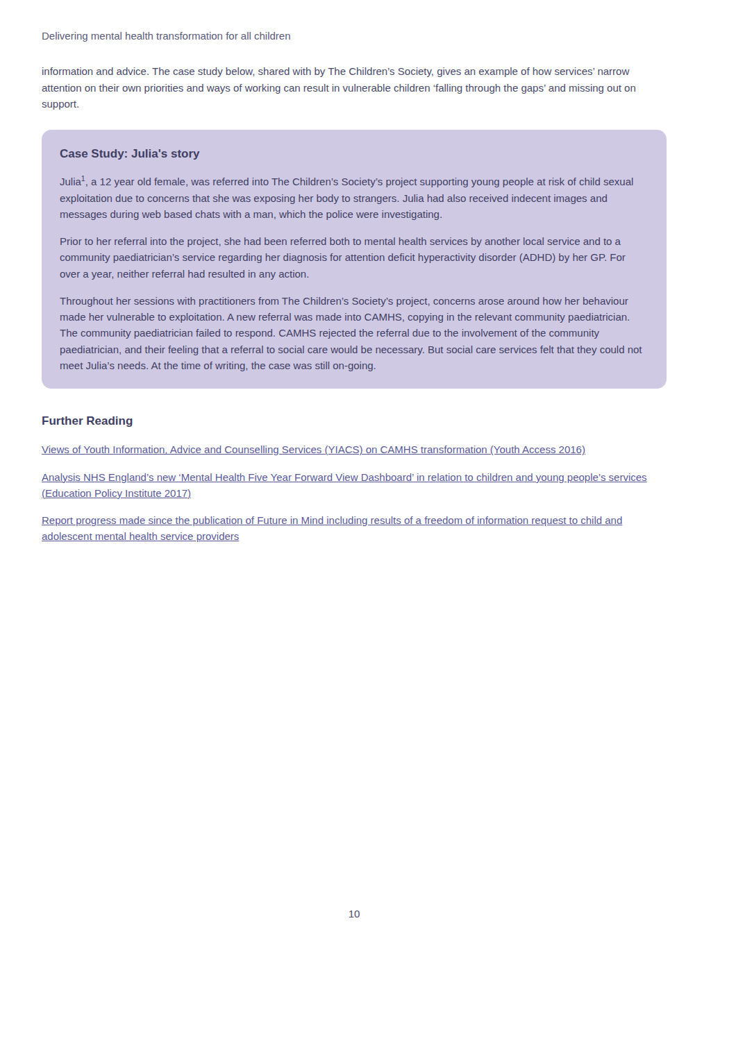Delivering mental health transformation for all children
information and advice. The case study below, shared with by The Children’s Society, gives an example of how services’ narrow attention on their own priorities and ways of working can result in vulnerable children ‘falling through the gaps’ and missing out on support.
Case Study: Julia's story
Julia1, a 12 year old female, was referred into The Children’s Society’s project supporting young people at risk of child sexual exploitation due to concerns that she was exposing her body to strangers. Julia had also received indecent images and messages during web based chats with a man, which the police were investigating.
Prior to her referral into the project, she had been referred both to mental health services by another local service and to a community paediatrician’s service regarding her diagnosis for attention deficit hyperactivity disorder (ADHD) by her GP. For over a year, neither referral had resulted in any action.
Throughout her sessions with practitioners from The Children’s Society’s project, concerns arose around how her behaviour made her vulnerable to exploitation. A new referral was made into CAMHS, copying in the relevant community paediatrician. The community paediatrician failed to respond. CAMHS rejected the referral due to the involvement of the community paediatrician, and their feeling that a referral to social care would be necessary. But social care services felt that they could not meet Julia’s needs. At the time of writing, the case was still on-going.
Further Reading
Views of Youth Information, Advice and Counselling Services (YIACS) on CAMHS transformation (Youth Access 2016)
Analysis NHS England’s new ‘Mental Health Five Year Forward View Dashboard’ in relation to children and young people’s services (Education Policy Institute 2017)
Report progress made since the publication of Future in Mind including results of a freedom of information request to child and adolescent mental health service providers
10